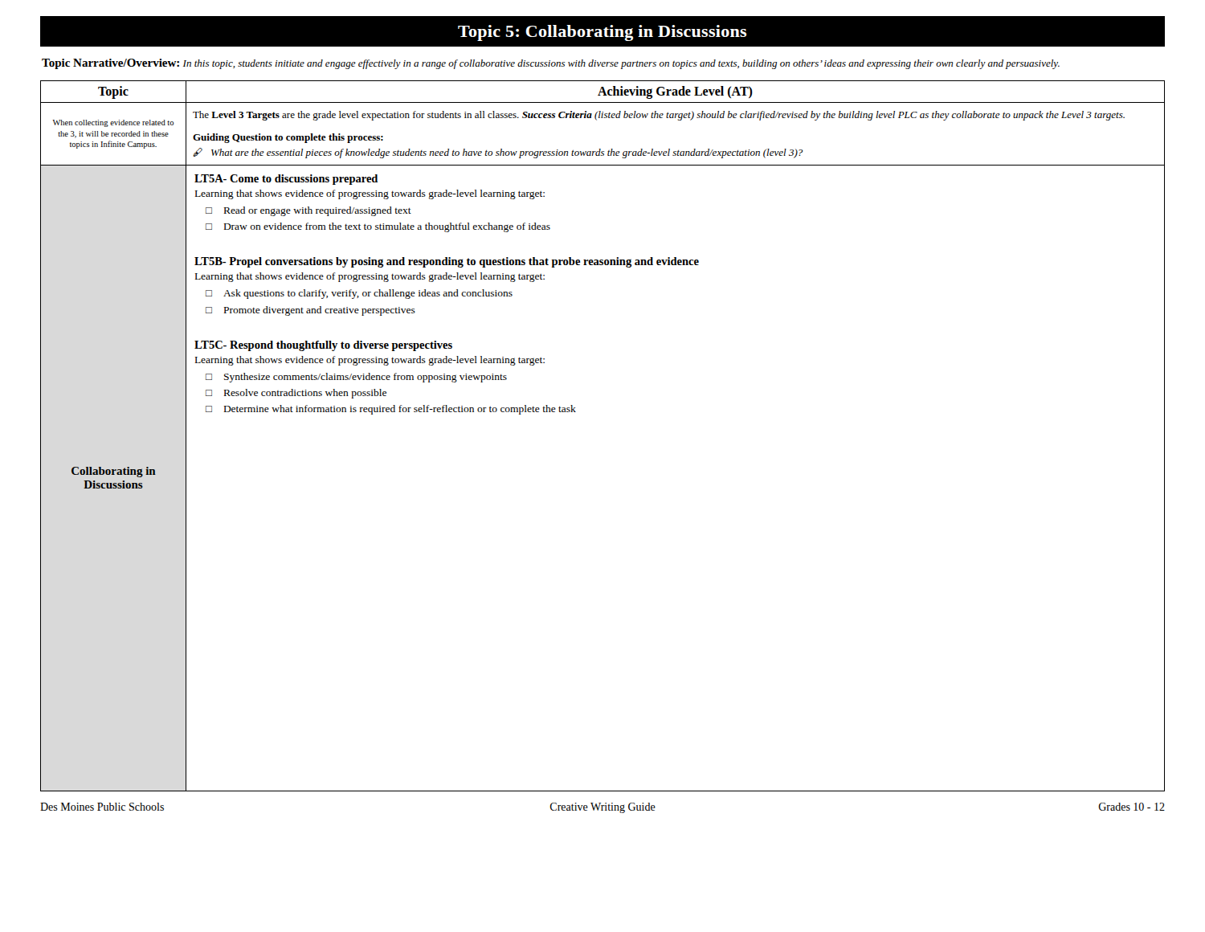Topic 5: Collaborating in Discussions
Topic Narrative/Overview: In this topic, students initiate and engage effectively in a range of collaborative discussions with diverse partners on topics and texts, building on others’ ideas and expressing their own clearly and persuasively.
| Topic | Achieving Grade Level (AT) |
| --- | --- |
| When collecting evidence related to the 3, it will be recorded in these topics in Infinite Campus. | The Level 3 Targets are the grade level expectation for students in all classes. Success Criteria (listed below the target) should be clarified/revised by the building level PLC as they collaborate to unpack the Level 3 targets. Guiding Question to complete this process: What are the essential pieces of knowledge students need to have to show progression towards the grade-level standard/expectation (level 3)? |
| Collaborating in Discussions | LT5A- Come to discussions prepared Learning that shows evidence of progressing towards grade-level learning target: Read or engage with required/assigned text Draw on evidence from the text to stimulate a thoughtful exchange of ideas LT5B- Propel conversations by posing and responding to questions that probe reasoning and evidence Learning that shows evidence of progressing towards grade-level learning target: Ask questions to clarify, verify, or challenge ideas and conclusions Promote divergent and creative perspectives LT5C- Respond thoughtfully to diverse perspectives Learning that shows evidence of progressing towards grade-level learning target: Synthesize comments/claims/evidence from opposing viewpoints Resolve contradictions when possible Determine what information is required for self-reflection or to complete the task |
Des Moines Public Schools
Creative Writing Guide
Grades 10 - 12